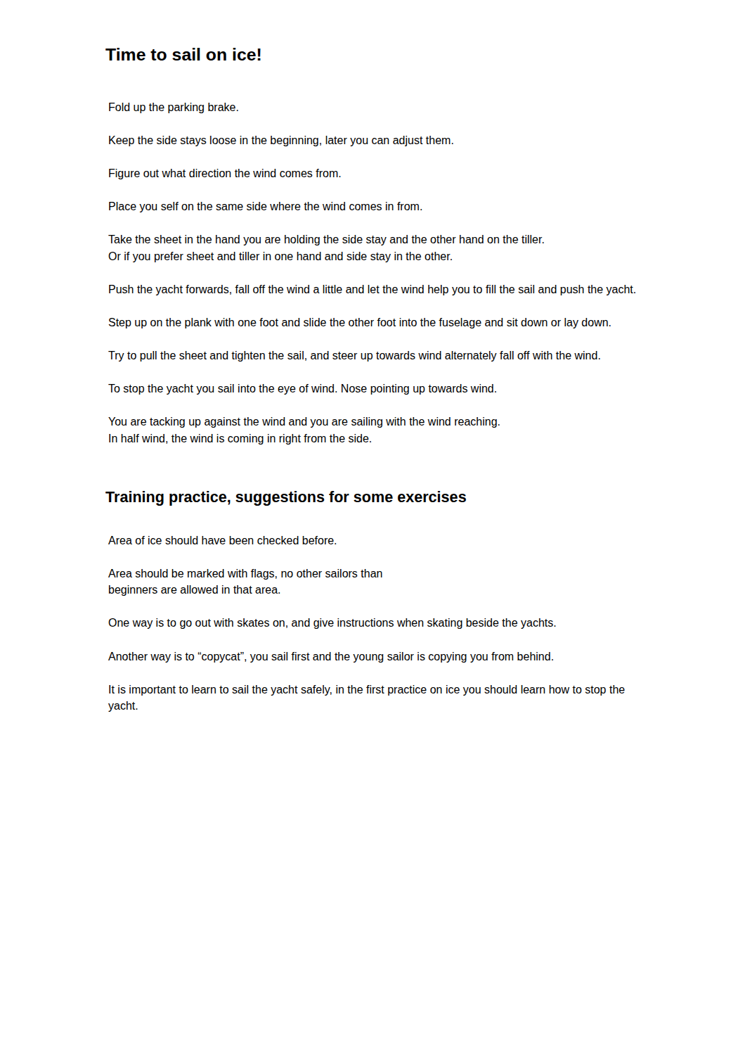Time to sail on ice!
Fold up the parking brake.
Keep the side stays loose in the beginning, later you can adjust them.
Figure out what direction the wind comes from.
Place you self on the same side where the wind comes in from.
Take the sheet in the hand you are holding the side stay and the other hand on the tiller.
Or if you prefer sheet and tiller in one hand and side stay in the other.
Push the yacht forwards, fall off the wind a little and let the wind help you to fill the sail and push the yacht.
Step up on the plank with one foot and slide the other foot into the fuselage and sit down or lay down.
Try to pull the sheet and tighten the sail, and steer up towards wind alternately fall off with the wind.
To stop the yacht you sail into the eye of wind. Nose pointing up towards wind.
You are tacking up against the wind and you are sailing with the wind reaching.
In half wind, the wind is coming in right from the side.
Training practice, suggestions for some exercises
Area of ice should have been checked before.
Area should be marked with flags, no other sailors than
beginners are allowed in that area.
One way is to go out with skates on, and give instructions when skating beside the yachts.
Another way is to “copycat”, you sail first and the young sailor is copying you from behind.
It is important to learn to sail the yacht safely, in the first practice on ice you should learn how to stop the yacht.